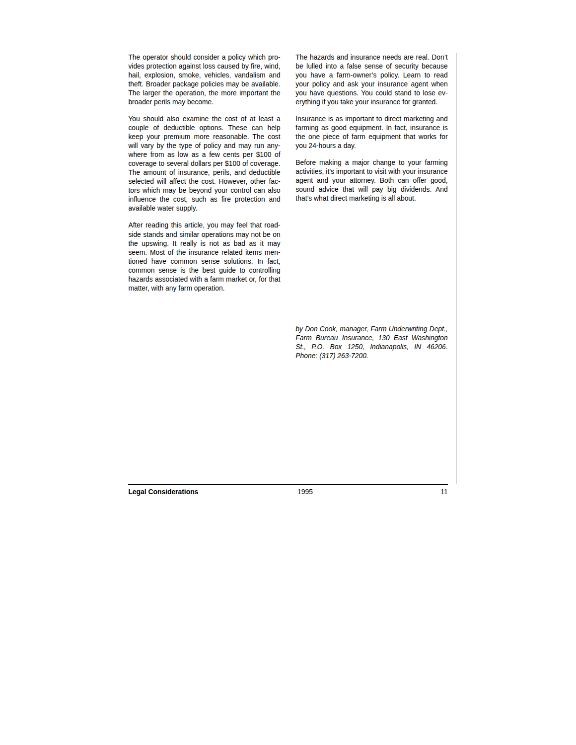The operator should consider a policy which provides protection against loss caused by fire, wind, hail, explosion, smoke, vehicles, vandalism and theft. Broader package policies may be available. The larger the operation, the more important the broader perils may become.
You should also examine the cost of at least a couple of deductible options. These can help keep your premium more reasonable. The cost will vary by the type of policy and may run anywhere from as low as a few cents per $100 of coverage to several dollars per $100 of coverage. The amount of insurance, perils, and deductible selected will affect the cost. However, other factors which may be beyond your control can also influence the cost, such as fire protection and available water supply.
After reading this article, you may feel that roadside stands and similar operations may not be on the upswing. It really is not as bad as it may seem. Most of the insurance related items mentioned have common sense solutions. In fact, common sense is the best guide to controlling hazards associated with a farm market or, for that matter, with any farm operation.
The hazards and insurance needs are real. Don’t be lulled into a false sense of security because you have a farm-owner’s policy. Learn to read your policy and ask your insurance agent when you have questions. You could stand to lose everything if you take your insurance for granted.
Insurance is as important to direct marketing and farming as good equipment. In fact, insurance is the one piece of farm equipment that works for you 24-hours a day.
Before making a major change to your farming activities, it’s important to visit with your insurance agent and your attorney. Both can offer good, sound advice that will pay big dividends. And that’s what direct marketing is all about.
by Don Cook, manager, Farm Underwriting Dept., Farm Bureau Insurance, 130 East Washington St., P.O. Box 1250, Indianapolis, IN 46206. Phone: (317) 263-7200.
Legal Considerations 1995 11